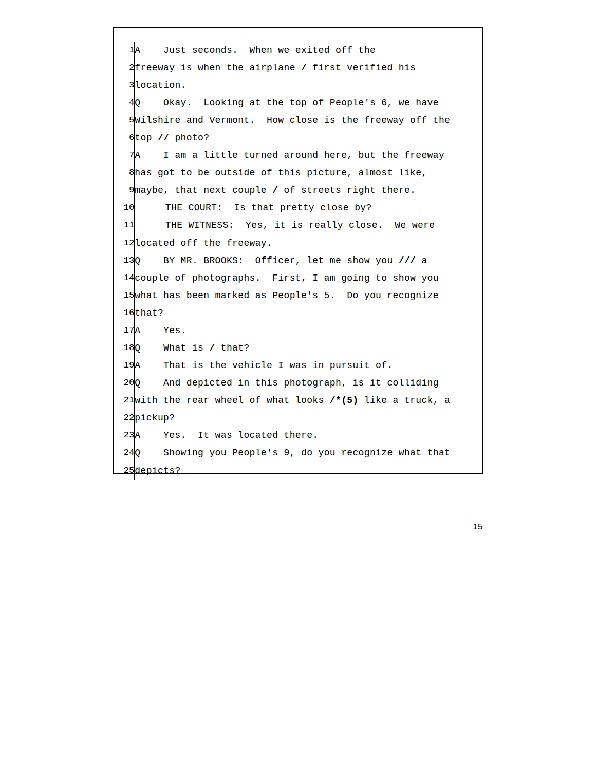| 1 | A Just seconds. When we exited off the |
| 2 | freeway is when the airplane / first verified his |
| 3 | location. |
| 4 | Q Okay. Looking at the top of People's 6, we have |
| 5 | Wilshire and Vermont. How close is the freeway off the |
| 6 | top // photo? |
| 7 | A I am a little turned around here, but the freeway |
| 8 | has got to be outside of this picture, almost like, |
| 9 | maybe, that next couple / of streets right there. |
| 10 | THE COURT: Is that pretty close by? |
| 11 | THE WITNESS: Yes, it is really close. We were |
| 12 | located off the freeway. |
| 13 | Q BY MR. BROOKS: Officer, let me show you /// a |
| 14 | couple of photographs. First, I am going to show you |
| 15 | what has been marked as People's 5. Do you recognize |
| 16 | that? |
| 17 | A Yes. |
| 18 | Q What is / that? |
| 19 | A That is the vehicle I was in pursuit of. |
| 20 | Q And depicted in this photograph, is it colliding |
| 21 | with the rear wheel of what looks /*(5) like a truck, a |
| 22 | pickup? |
| 23 | A Yes. It was located there. |
| 24 | Q Showing you People's 9, do you recognize what that |
| 25 | depicts? |
15